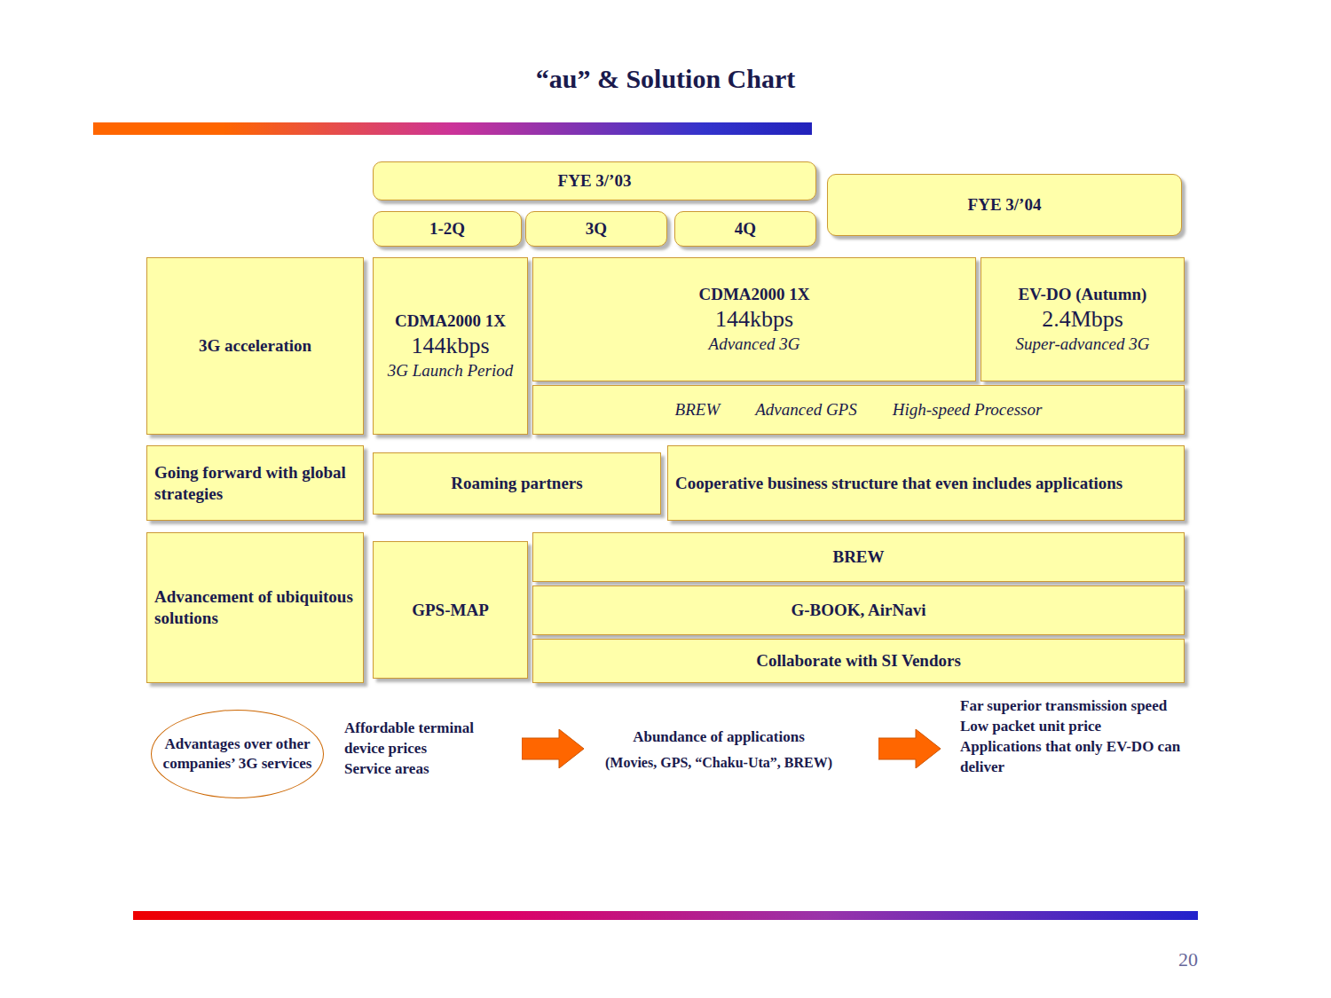“au” & Solution Chart
FYE 3/’03
FYE 3/’04
1-2Q
3Q
4Q
3G acceleration
CDMA2000 1X
144kbps
3G Launch Period
CDMA2000 1X
144kbps
Advanced 3G
EV-DO (Autumn)
2.4Mbps
Super-advanced 3G
BREW Advanced GPS High-speed Processor
Going forward with global strategies
Roaming partners
Cooperative business structure that even includes applications
Advancement of ubiquitous solutions
GPS-MAP
BREW
G-BOOK, AirNavi
Collaborate with SI Vendors
Advantages over other companies’ 3G services
Affordable terminal device prices
Service areas
Abundance of applications (Movies, GPS, “Chaku-Uta”, BREW)
Far superior transmission speed
Low packet unit price
Applications that only EV-DO can deliver
20